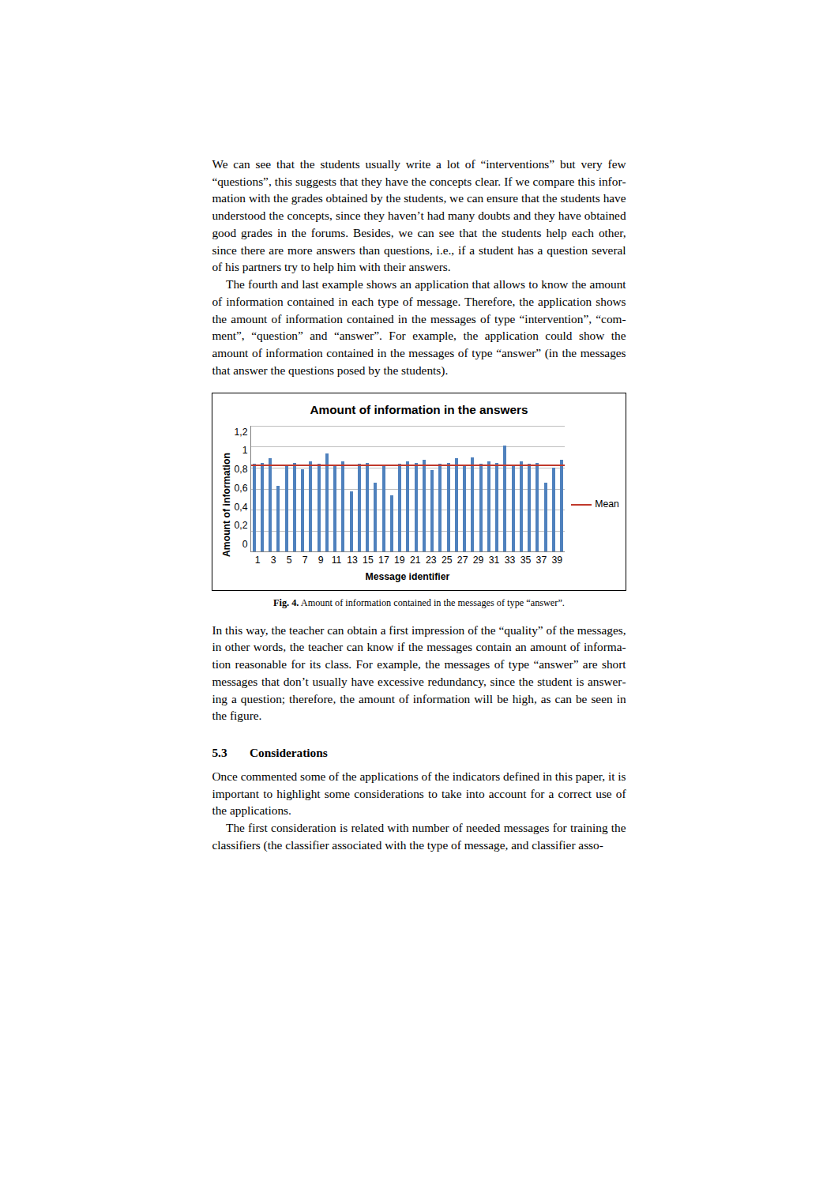We can see that the students usually write a lot of “interventions” but very few “questions”, this suggests that they have the concepts clear. If we compare this information with the grades obtained by the students, we can ensure that the students have understood the concepts, since they haven’t had many doubts and they have obtained good grades in the forums. Besides, we can see that the students help each other, since there are more answers than questions, i.e., if a student has a question several of his partners try to help him with their answers.
The fourth and last example shows an application that allows to know the amount of information contained in each type of message. Therefore, the application shows the amount of information contained in the messages of type “intervention”, “comment”, “question” and “answer”. For example, the application could show the amount of information contained in the messages of type “answer” (in the messages that answer the questions posed by the students).
Amount of information in the answers
Amount of information
1,2 1 0,8 0,6 0,4 0,2 0
13579111315171921232527293133353739
Message identifier
Mean
Fig. 4. Amount of information contained in the messages of type “answer”.
In this way, the teacher can obtain a first impression of the “quality” of the messages, in other words, the teacher can know if the messages contain an amount of information reasonable for its class. For example, the messages of type “answer” are short messages that don’t usually have excessive redundancy, since the student is answering a question; therefore, the amount of information will be high, as can be seen in the figure.
5.3 Considerations
Once commented some of the applications of the indicators defined in this paper, it is important to highlight some considerations to take into account for a correct use of the applications.
The first consideration is related with number of needed messages for training the classifiers (the classifier associated with the type of message, and classifier asso-